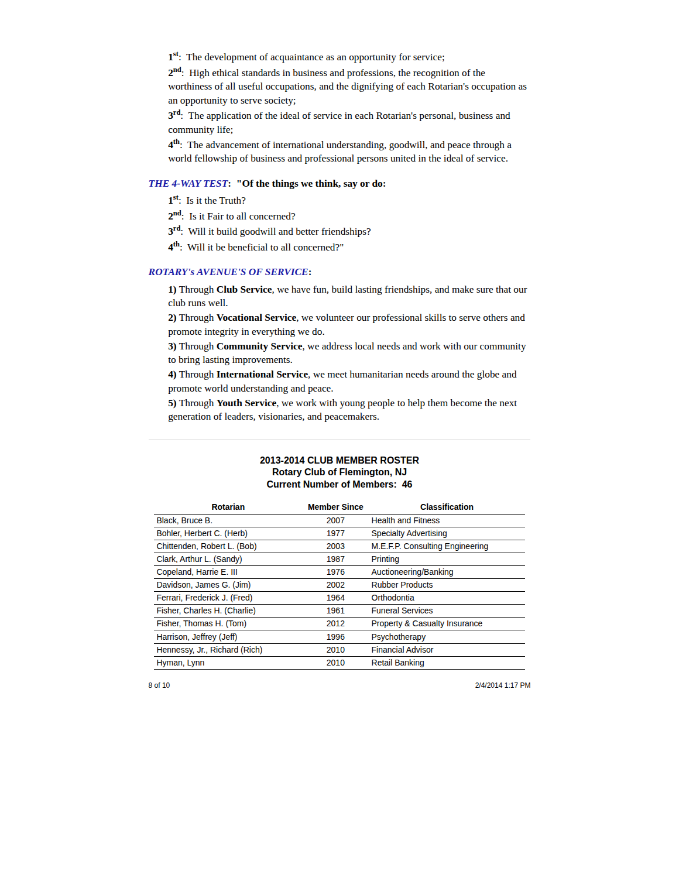1st: The development of acquaintance as an opportunity for service;
2nd: High ethical standards in business and professions, the recognition of the worthiness of all useful occupations, and the dignifying of each Rotarian's occupation as an opportunity to serve society;
3rd: The application of the ideal of service in each Rotarian's personal, business and community life;
4th: The advancement of international understanding, goodwill, and peace through a world fellowship of business and professional persons united in the ideal of service.
THE 4-WAY TEST: "Of the things we think, say or do:
1st: Is it the Truth?
2nd: Is it Fair to all concerned?
3rd: Will it build goodwill and better friendships?
4th: Will it be beneficial to all concerned?"
ROTARY's AVENUE'S OF SERVICE:
1) Through Club Service, we have fun, build lasting friendships, and make sure that our club runs well.
2) Through Vocational Service, we volunteer our professional skills to serve others and promote integrity in everything we do.
3) Through Community Service, we address local needs and work with our community to bring lasting improvements.
4) Through International Service, we meet humanitarian needs around the globe and promote world understanding and peace.
5) Through Youth Service, we work with young people to help them become the next generation of leaders, visionaries, and peacemakers.
2013-2014 CLUB MEMBER ROSTER
Rotary Club of Flemington, NJ
Current Number of Members: 46
| Rotarian | Member Since | Classification |
| --- | --- | --- |
| Black, Bruce B. | 2007 | Health and Fitness |
| Bohler, Herbert C. (Herb) | 1977 | Specialty Advertising |
| Chittenden, Robert L. (Bob) | 2003 | M.E.F.P. Consulting Engineering |
| Clark, Arthur L. (Sandy) | 1987 | Printing |
| Copeland, Harrie E. III | 1976 | Auctioneering/Banking |
| Davidson, James G. (Jim) | 2002 | Rubber Products |
| Ferrari, Frederick J. (Fred) | 1964 | Orthodontia |
| Fisher, Charles H. (Charlie) | 1961 | Funeral Services |
| Fisher, Thomas H. (Tom) | 2012 | Property & Casualty Insurance |
| Harrison, Jeffrey (Jeff) | 1996 | Psychotherapy |
| Hennessy, Jr., Richard (Rich) | 2010 | Financial Advisor |
| Hyman, Lynn | 2010 | Retail Banking |
8 of 10 2/4/2014 1:17 PM